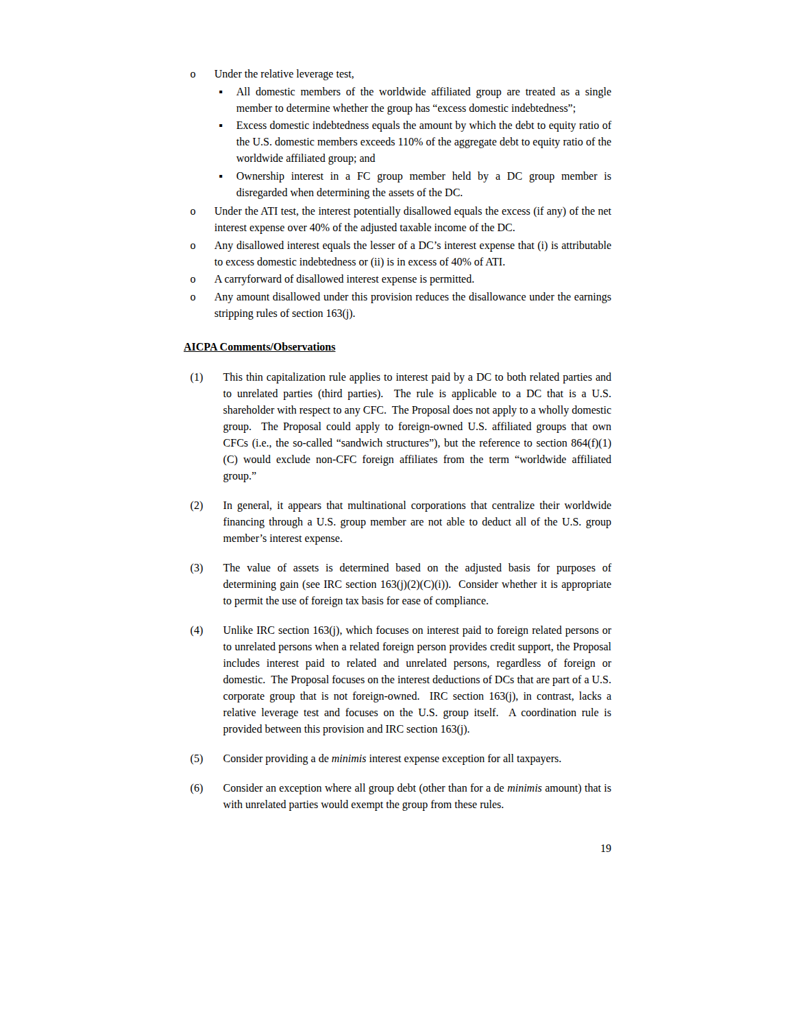o Under the relative leverage test,
▪ All domestic members of the worldwide affiliated group are treated as a single member to determine whether the group has “excess domestic indebtedness”;
▪ Excess domestic indebtedness equals the amount by which the debt to equity ratio of the U.S. domestic members exceeds 110% of the aggregate debt to equity ratio of the worldwide affiliated group; and
▪ Ownership interest in a FC group member held by a DC group member is disregarded when determining the assets of the DC.
o Under the ATI test, the interest potentially disallowed equals the excess (if any) of the net interest expense over 40% of the adjusted taxable income of the DC.
o Any disallowed interest equals the lesser of a DC’s interest expense that (i) is attributable to excess domestic indebtedness or (ii) is in excess of 40% of ATI.
o A carryforward of disallowed interest expense is permitted.
o Any amount disallowed under this provision reduces the disallowance under the earnings stripping rules of section 163(j).
AICPA Comments/Observations
(1) This thin capitalization rule applies to interest paid by a DC to both related parties and to unrelated parties (third parties). The rule is applicable to a DC that is a U.S. shareholder with respect to any CFC. The Proposal does not apply to a wholly domestic group. The Proposal could apply to foreign-owned U.S. affiliated groups that own CFCs (i.e., the so-called “sandwich structures”), but the reference to section 864(f)(1)(C) would exclude non-CFC foreign affiliates from the term “worldwide affiliated group.”
(2) In general, it appears that multinational corporations that centralize their worldwide financing through a U.S. group member are not able to deduct all of the U.S. group member’s interest expense.
(3) The value of assets is determined based on the adjusted basis for purposes of determining gain (see IRC section 163(j)(2)(C)(i)). Consider whether it is appropriate to permit the use of foreign tax basis for ease of compliance.
(4) Unlike IRC section 163(j), which focuses on interest paid to foreign related persons or to unrelated persons when a related foreign person provides credit support, the Proposal includes interest paid to related and unrelated persons, regardless of foreign or domestic. The Proposal focuses on the interest deductions of DCs that are part of a U.S. corporate group that is not foreign-owned. IRC section 163(j), in contrast, lacks a relative leverage test and focuses on the U.S. group itself. A coordination rule is provided between this provision and IRC section 163(j).
(5) Consider providing a de minimis interest expense exception for all taxpayers.
(6) Consider an exception where all group debt (other than for a de minimis amount) that is with unrelated parties would exempt the group from these rules.
19